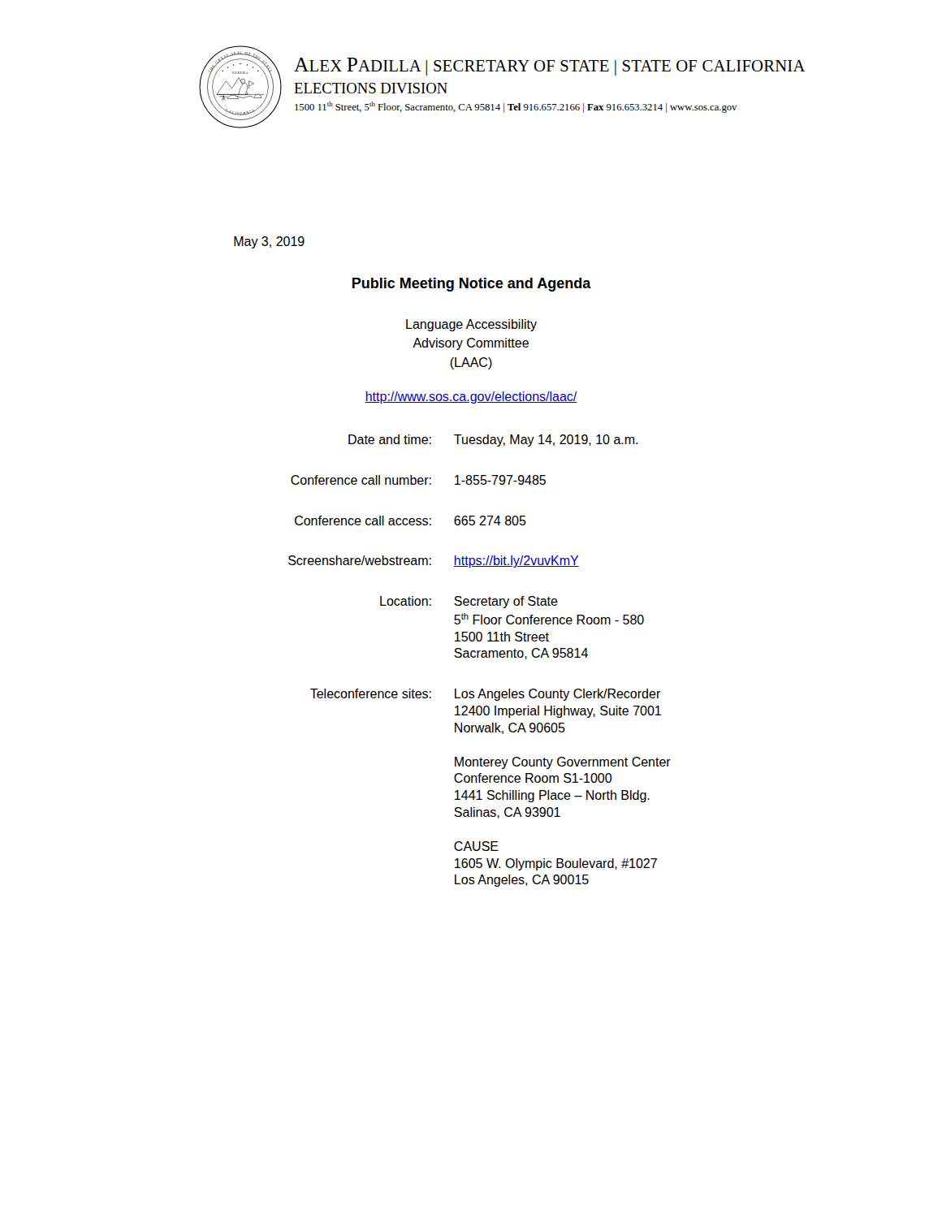THE GREAT SEAL OF THE STATE CALIFORNIA EUREKA
ALEX PADILLA | SECRETARY OF STATE | STATE OF CALIFORNIA
ELECTIONS DIVISION
1500 11th Street, 5th Floor, Sacramento, CA 95814 | Tel 916.657.2166 | Fax 916.653.3214 | www.sos.ca.gov
May 3, 2019
Public Meeting Notice and Agenda
Language Accessibility
Advisory Committee
(LAAC)
http://www.sos.ca.gov/elections/laac/
| Date and time: | Tuesday, May 14, 2019, 10 a.m. |
| Conference call number: | 1-855-797-9485 |
| Conference call access: | 665 274 805 |
| Screenshare/webstream: | https://bit.ly/2vuvKmY |
| Location: | Secretary of State 5 th Floor Conference Room - 580 1500 11th Street Sacramento, CA 95814 |
| Teleconference sites: | Los Angeles County Clerk/Recorder 12400 Imperial Highway, Suite 7001 Norwalk, CA 90605 Monterey County Government Center Conference Room S1-1000 1441 Schilling Place – North Bldg. Salinas, CA 93901 CAUSE 1605 W. Olympic Boulevard, #1027 Los Angeles, CA 90015 |